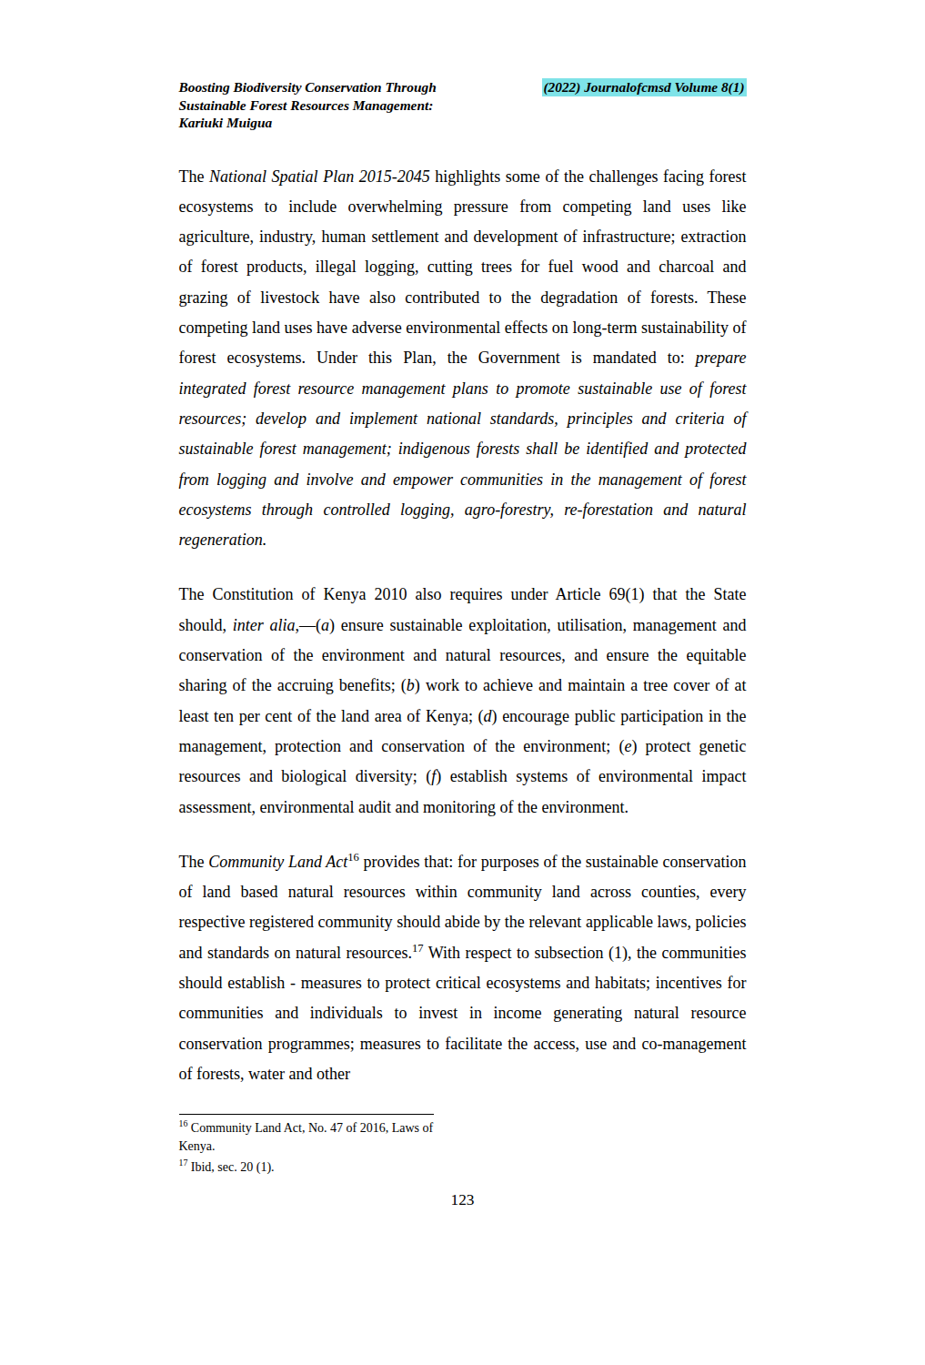Boosting Biodiversity Conservation Through
Sustainable Forest Resources Management:
Kariuki Muigua
(2022) Journalofcmsd Volume 8(1)
The National Spatial Plan 2015-2045 highlights some of the challenges facing forest ecosystems to include overwhelming pressure from competing land uses like agriculture, industry, human settlement and development of infrastructure; extraction of forest products, illegal logging, cutting trees for fuel wood and charcoal and grazing of livestock have also contributed to the degradation of forests. These competing land uses have adverse environmental effects on long-term sustainability of forest ecosystems. Under this Plan, the Government is mandated to: prepare integrated forest resource management plans to promote sustainable use of forest resources; develop and implement national standards, principles and criteria of sustainable forest management; indigenous forests shall be identified and protected from logging and involve and empower communities in the management of forest ecosystems through controlled logging, agro-forestry, re-forestation and natural regeneration.
The Constitution of Kenya 2010 also requires under Article 69(1) that the State should, inter alia,—(a) ensure sustainable exploitation, utilisation, management and conservation of the environment and natural resources, and ensure the equitable sharing of the accruing benefits; (b) work to achieve and maintain a tree cover of at least ten per cent of the land area of Kenya; (d) encourage public participation in the management, protection and conservation of the environment; (e) protect genetic resources and biological diversity; (f) establish systems of environmental impact assessment, environmental audit and monitoring of the environment.
The Community Land Act16 provides that: for purposes of the sustainable conservation of land based natural resources within community land across counties, every respective registered community should abide by the relevant applicable laws, policies and standards on natural resources.17 With respect to subsection (1), the communities should establish - measures to protect critical ecosystems and habitats; incentives for communities and individuals to invest in income generating natural resource conservation programmes; measures to facilitate the access, use and co-management of forests, water and other
16 Community Land Act, No. 47 of 2016, Laws of Kenya.
17 Ibid, sec. 20 (1).
123